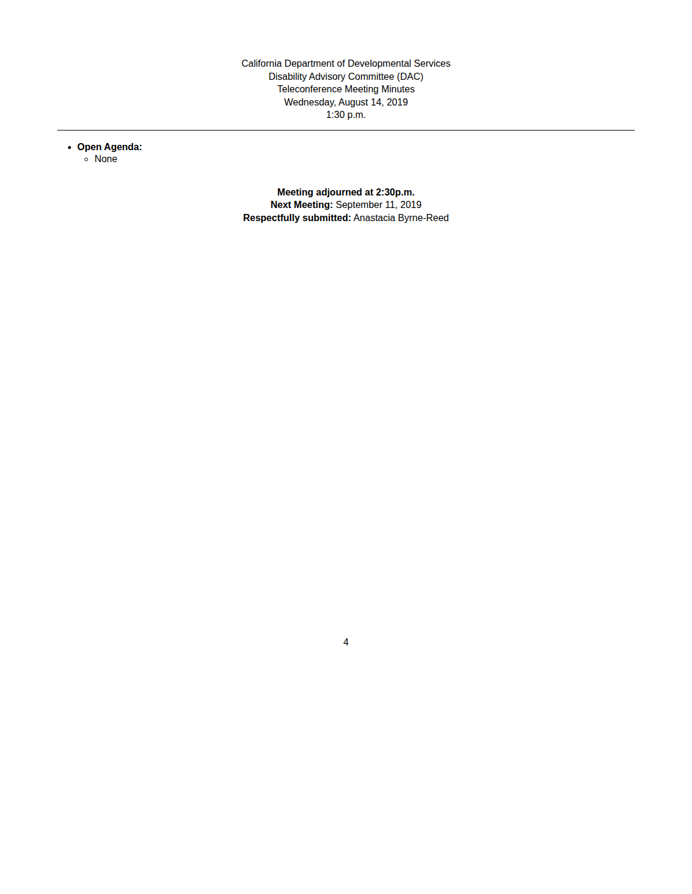California Department of Developmental Services
Disability Advisory Committee (DAC)
Teleconference Meeting Minutes
Wednesday, August 14, 2019
1:30 p.m.
Open Agenda:
None
Meeting adjourned at 2:30p.m.
Next Meeting: September 11, 2019
Respectfully submitted: Anastacia Byrne-Reed
4